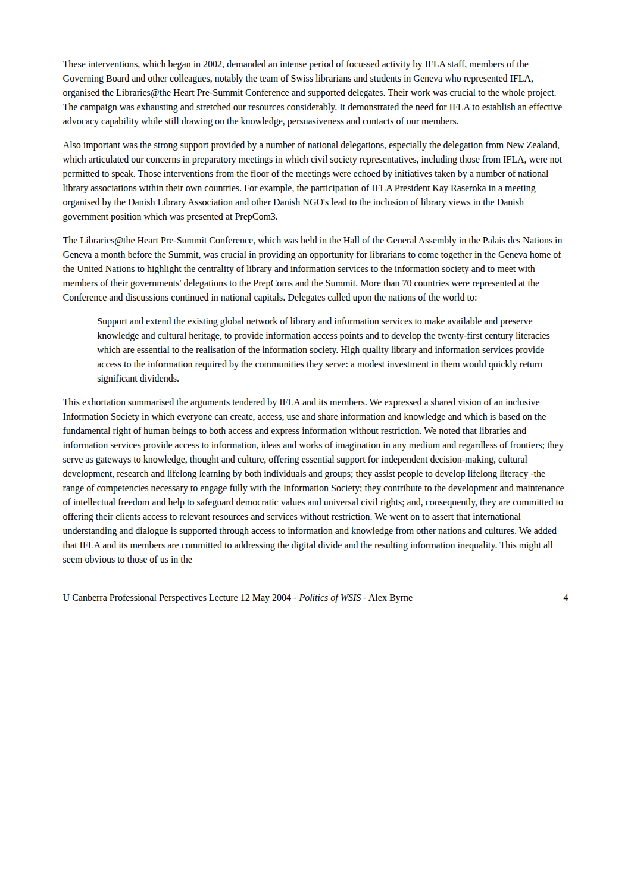These interventions, which began in 2002, demanded an intense period of focussed activity by IFLA staff, members of the Governing Board and other colleagues, notably the team of Swiss librarians and students in Geneva who represented IFLA, organised the Libraries@the Heart Pre-Summit Conference and supported delegates. Their work was crucial to the whole project. The campaign was exhausting and stretched our resources considerably. It demonstrated the need for IFLA to establish an effective advocacy capability while still drawing on the knowledge, persuasiveness and contacts of our members.
Also important was the strong support provided by a number of national delegations, especially the delegation from New Zealand, which articulated our concerns in preparatory meetings in which civil society representatives, including those from IFLA, were not permitted to speak. Those interventions from the floor of the meetings were echoed by initiatives taken by a number of national library associations within their own countries. For example, the participation of IFLA President Kay Raseroka in a meeting organised by the Danish Library Association and other Danish NGO's lead to the inclusion of library views in the Danish government position which was presented at PrepCom3.
The Libraries@the Heart Pre-Summit Conference, which was held in the Hall of the General Assembly in the Palais des Nations in Geneva a month before the Summit, was crucial in providing an opportunity for librarians to come together in the Geneva home of the United Nations to highlight the centrality of library and information services to the information society and to meet with members of their governments' delegations to the PrepComs and the Summit. More than 70 countries were represented at the Conference and discussions continued in national capitals. Delegates called upon the nations of the world to:
Support and extend the existing global network of library and information services to make available and preserve knowledge and cultural heritage, to provide information access points and to develop the twenty-first century literacies which are essential to the realisation of the information society. High quality library and information services provide access to the information required by the communities they serve: a modest investment in them would quickly return significant dividends.
This exhortation summarised the arguments tendered by IFLA and its members. We expressed a shared vision of an inclusive Information Society in which everyone can create, access, use and share information and knowledge and which is based on the fundamental right of human beings to both access and express information without restriction. We noted that libraries and information services provide access to information, ideas and works of imagination in any medium and regardless of frontiers; they serve as gateways to knowledge, thought and culture, offering essential support for independent decision-making, cultural development, research and lifelong learning by both individuals and groups; they assist people to develop lifelong literacy -the range of competencies necessary to engage fully with the Information Society; they contribute to the development and maintenance of intellectual freedom and help to safeguard democratic values and universal civil rights; and, consequently, they are committed to offering their clients access to relevant resources and services without restriction. We went on to assert that international understanding and dialogue is supported through access to information and knowledge from other nations and cultures. We added that IFLA and its members are committed to addressing the digital divide and the resulting information inequality. This might all seem obvious to those of us in the
U Canberra Professional Perspectives Lecture 12 May 2004 - Politics of WSIS - Alex Byrne 4